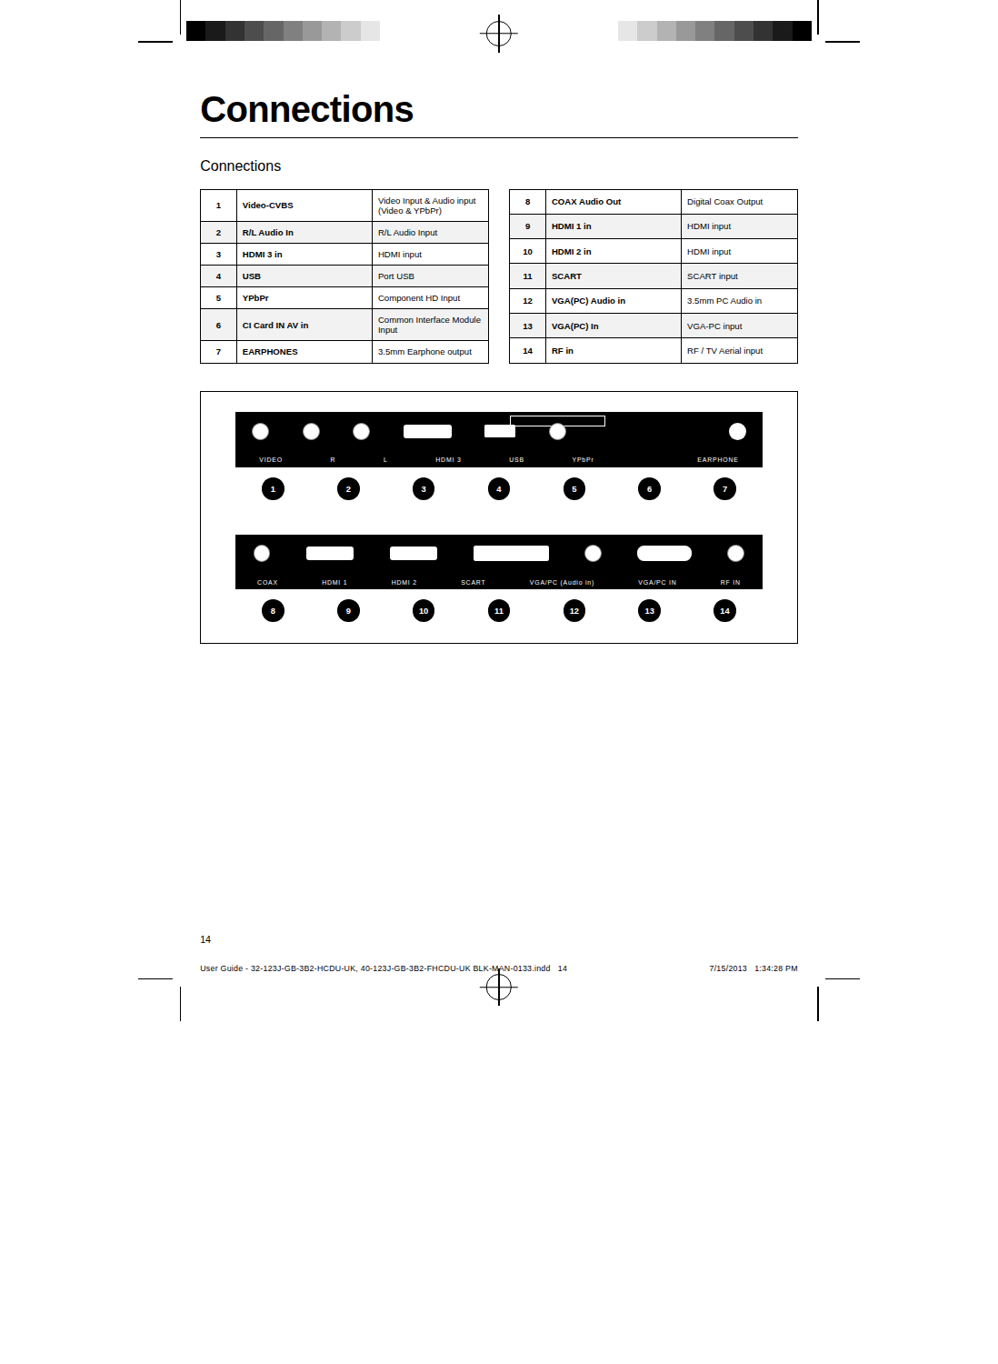Connections
Connections
| 1 | Video-CVBS | Video Input & Audio input (Video & YPbPr) |
| 2 | R/L Audio In | R/L Audio Input |
| 3 | HDMI 3 in | HDMI input |
| 4 | USB | Port USB |
| 5 | YPbPr | Component HD Input |
| 6 | CI Card IN AV in | Common Interface Module Input |
| 7 | EARPHONES | 3.5mm Earphone output |
| 8 | COAX Audio Out | Digital Coax Output |
| 9 | HDMI 1 in | HDMI input |
| 10 | HDMI 2 in | HDMI input |
| 11 | SCART | SCART input |
| 12 | VGA(PC) Audio in | 3.5mm PC Audio in |
| 13 | VGA(PC) In | VGA-PC input |
| 14 | RF in | RF / TV Aerial input |
CI CARD IN
VIDEO R L HDMI 3 USB YPbPr CI EARPHONE
1
2
3
4
5
6
7
COAX HDMI 1 HDMI 2 SCART VGA/PC (Audio in) VGA/PC IN RF IN
8
9
10
11
12
13
14
14
User Guide - 32-123J-GB-3B2-HCDU-UK, 40-123J-GB-3B2-FHCDU-UK BLK-MAN-0133.indd 14
7/15/2013 1:34:28 PM